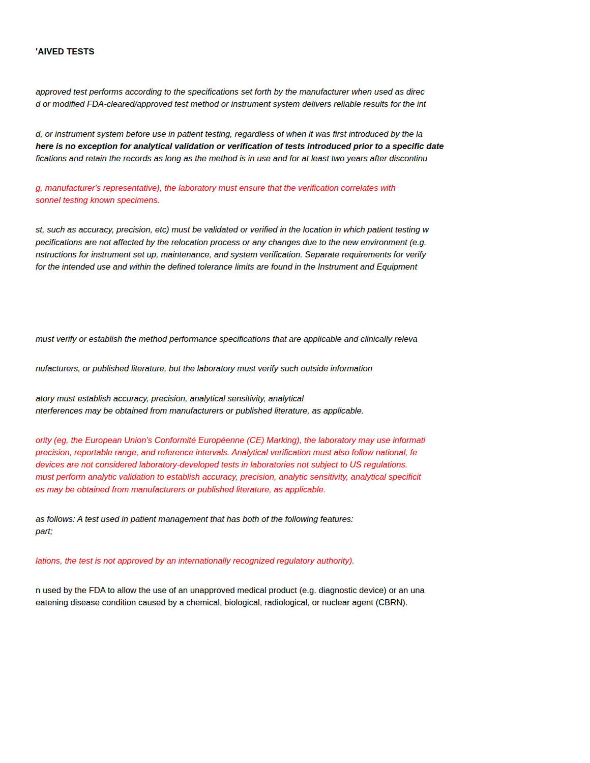'AIVED TESTS
approved test performs according to the specifications set forth by the manufacturer when used as direc
d or modified FDA-cleared/approved test method or instrument system delivers reliable results for the int
d, or instrument system before use in patient testing, regardless of when it was first introduced by the la
here is no exception for analytical validation or verification of tests introduced prior to a specific date
fications and retain the records as long as the method is in use and for at least two years after discontinu
g, manufacturer's representative), the laboratory must ensure that the verification correlates with
sonnel testing known specimens.
st, such as accuracy, precision, etc) must be validated or verified in the location in which patient testing w
pecifications are not affected by the relocation process or any changes due to the new environment (e.g.
nstructions for instrument set up, maintenance, and system verification. Separate requirements for verify
for the intended use and within the defined tolerance limits are found in the Instrument and Equipment
must verify or establish the method performance specifications that are applicable and clinically releva
nufacturers, or published literature, but the laboratory must verify such outside information
atory must establish accuracy, precision, analytical sensitivity, analytical
nterferences may be obtained from manufacturers or published literature, as applicable.
ority (eg, the European Union's Conformité Européenne (CE) Marking), the laboratory may use informati
precision, reportable range, and reference intervals. Analytical verification must also follow national, fe
devices are not considered laboratory-developed tests in laboratories not subject to US regulations.
must perform analytic validation to establish accuracy, precision, analytic sensitivity, analytical specificit
es may be obtained from manufacturers or published literature, as applicable.
as follows: A test used in patient management that has both of the following features:
part;
lations, the test is not approved by an internationally recognized regulatory authority).
n used by the FDA to allow the use of an unapproved medical product (e.g. diagnostic device) or an una
eatening disease condition caused by a chemical, biological, radiological, or nuclear agent (CBRN).